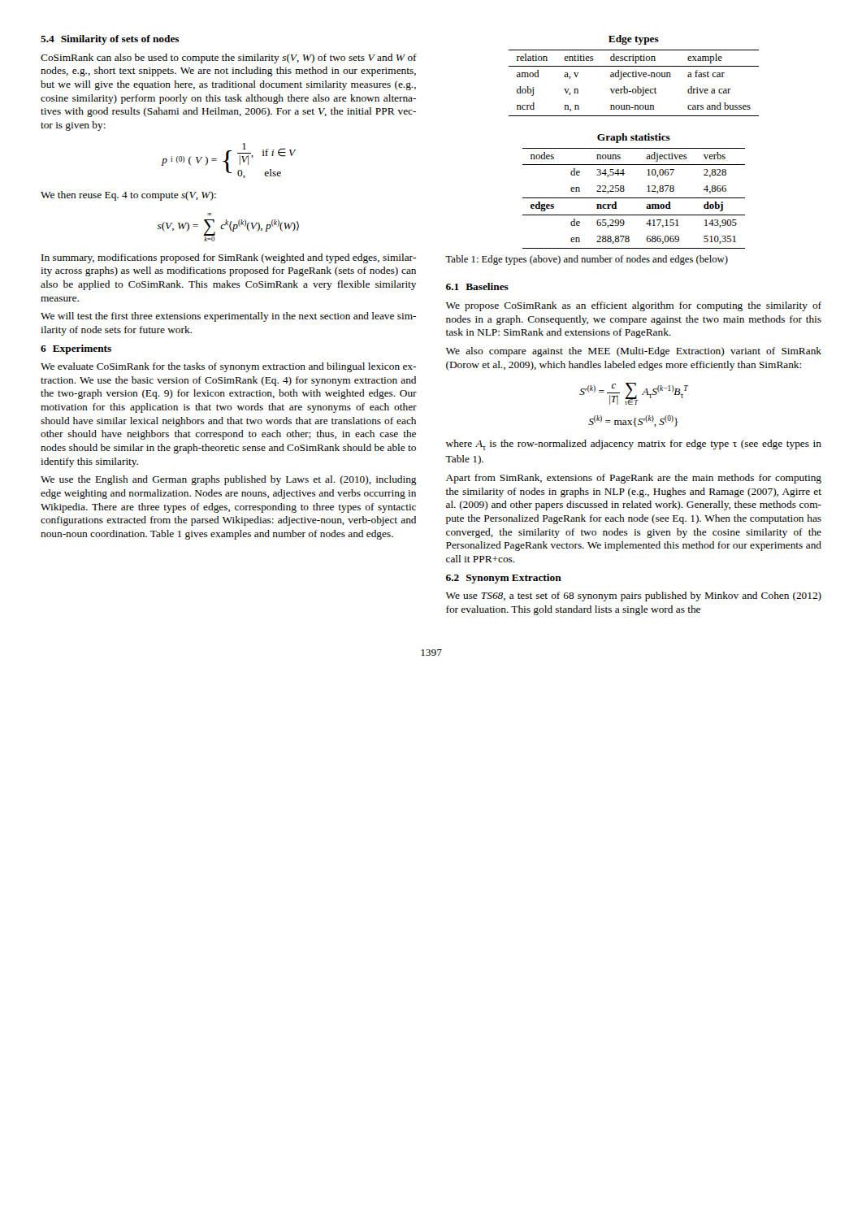5.4 Similarity of sets of nodes
CoSimRank can also be used to compute the similarity s(V, W) of two sets V and W of nodes, e.g., short text snippets. We are not including this method in our experiments, but we will give the equation here, as traditional document similarity measures (e.g., cosine similarity) perform poorly on this task although there also are known alternatives with good results (Sahami and Heilman, 2006). For a set V, the initial PPR vector is given by:
pi(0)(V) = { 1|V|, if i ∈ V 0, else
We then reuse Eq. 4 to compute s(V, W):
s(V, W) = ∞ ∑ k=0 ck⟨p(k)(V), p(k)(W)⟩
In summary, modifications proposed for SimRank (weighted and typed edges, similarity across graphs) as well as modifications proposed for PageRank (sets of nodes) can also be applied to CoSimRank. This makes CoSimRank a very flexible similarity measure.
We will test the first three extensions experimentally in the next section and leave similarity of node sets for future work.
6 Experiments
We evaluate CoSimRank for the tasks of synonym extraction and bilingual lexicon extraction. We use the basic version of CoSimRank (Eq. 4) for synonym extraction and the two-graph version (Eq. 9) for lexicon extraction, both with weighted edges. Our motivation for this application is that two words that are synonyms of each other should have similar lexical neighbors and that two words that are translations of each other should have neighbors that correspond to each other; thus, in each case the nodes should be similar in the graph-theoretic sense and CoSimRank should be able to identify this similarity.
We use the English and German graphs published by Laws et al. (2010), including edge weighting and normalization. Nodes are nouns, adjectives and verbs occurring in Wikipedia. There are three types of edges, corresponding to three types of syntactic configurations extracted from the parsed Wikipedias: adjective-noun, verb-object and noun-noun coordination. Table 1 gives examples and number of nodes and edges.
Edge types
| relation | entities | description | example |
| --- | --- | --- | --- |
| amod | a, v | adjective-noun | a fast car |
| dobj | v, n | verb-object | drive a car |
| ncrd | n, n | noun-noun | cars and busses |
Graph statistics
| nodes | | nouns | adjectives | verbs |
| --- | --- | --- | --- | --- |
| | de | 34,544 | 10,067 | 2,828 |
| | en | 22,258 | 12,878 | 4,866 |
| edges | | ncrd | amod | dobj |
| | de | 65,299 | 417,151 | 143,905 |
| | en | 288,878 | 686,069 | 510,351 |
Table 1: Edge types (above) and number of nodes and edges (below)
6.1 Baselines
We propose CoSimRank as an efficient algorithm for computing the similarity of nodes in a graph. Consequently, we compare against the two main methods for this task in NLP: SimRank and extensions of PageRank.
We also compare against the MEE (Multi-Edge Extraction) variant of SimRank (Dorow et al., 2009), which handles labeled edges more efficiently than SimRank:
S′(k) = c|T| ∑ τ∈T AτS(k−1)BτT
S(k) = max{S′(k), S(0)}
where Aτ is the row-normalized adjacency matrix for edge type τ (see edge types in Table 1).
Apart from SimRank, extensions of PageRank are the main methods for computing the similarity of nodes in graphs in NLP (e.g., Hughes and Ramage (2007), Agirre et al. (2009) and other papers discussed in related work). Generally, these methods compute the Personalized PageRank for each node (see Eq. 1). When the computation has converged, the similarity of two nodes is given by the cosine similarity of the Personalized PageRank vectors. We implemented this method for our experiments and call it PPR+cos.
6.2 Synonym Extraction
We use TS68, a test set of 68 synonym pairs published by Minkov and Cohen (2012) for evaluation. This gold standard lists a single word as the
1397